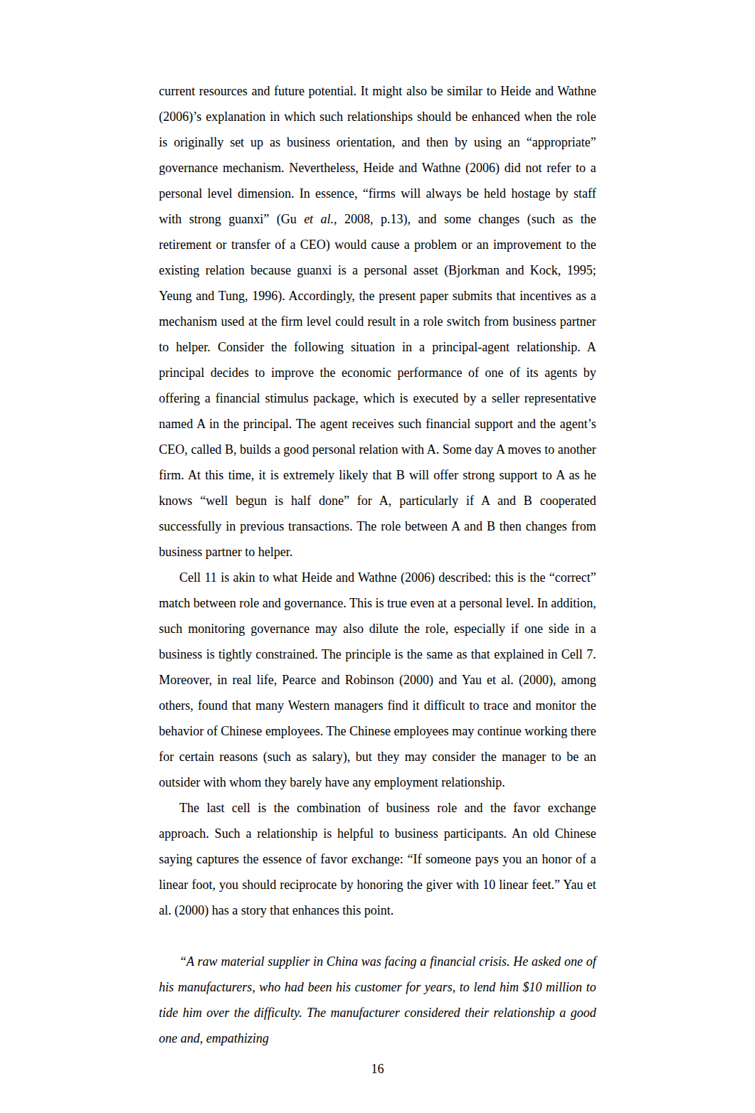current resources and future potential. It might also be similar to Heide and Wathne (2006)’s explanation in which such relationships should be enhanced when the role is originally set up as business orientation, and then by using an “appropriate” governance mechanism. Nevertheless, Heide and Wathne (2006) did not refer to a personal level dimension. In essence, “firms will always be held hostage by staff with strong guanxi” (Gu et al., 2008, p.13), and some changes (such as the retirement or transfer of a CEO) would cause a problem or an improvement to the existing relation because guanxi is a personal asset (Bjorkman and Kock, 1995; Yeung and Tung, 1996). Accordingly, the present paper submits that incentives as a mechanism used at the firm level could result in a role switch from business partner to helper. Consider the following situation in a principal-agent relationship. A principal decides to improve the economic performance of one of its agents by offering a financial stimulus package, which is executed by a seller representative named A in the principal. The agent receives such financial support and the agent’s CEO, called B, builds a good personal relation with A. Some day A moves to another firm. At this time, it is extremely likely that B will offer strong support to A as he knows “well begun is half done” for A, particularly if A and B cooperated successfully in previous transactions. The role between A and B then changes from business partner to helper.
Cell 11 is akin to what Heide and Wathne (2006) described: this is the “correct” match between role and governance. This is true even at a personal level. In addition, such monitoring governance may also dilute the role, especially if one side in a business is tightly constrained. The principle is the same as that explained in Cell 7. Moreover, in real life, Pearce and Robinson (2000) and Yau et al. (2000), among others, found that many Western managers find it difficult to trace and monitor the behavior of Chinese employees. The Chinese employees may continue working there for certain reasons (such as salary), but they may consider the manager to be an outsider with whom they barely have any employment relationship.
The last cell is the combination of business role and the favor exchange approach. Such a relationship is helpful to business participants. An old Chinese saying captures the essence of favor exchange: “If someone pays you an honor of a linear foot, you should reciprocate by honoring the giver with 10 linear feet.” Yau et al. (2000) has a story that enhances this point.
“A raw material supplier in China was facing a financial crisis. He asked one of his manufacturers, who had been his customer for years, to lend him $10 million to tide him over the difficulty. The manufacturer considered their relationship a good one and, empathizing
16